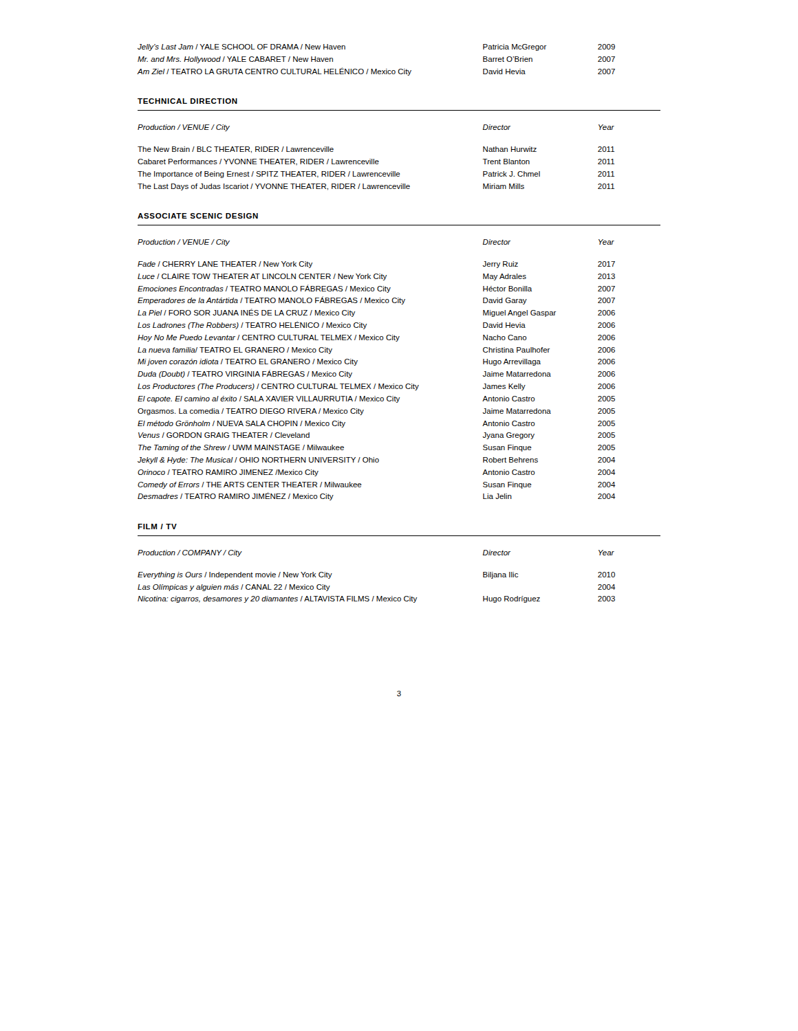| Jelly’s Last Jam / YALE SCHOOL OF DRAMA / New Haven | Patricia McGregor | 2009 |
| Mr. and Mrs. Hollywood / YALE CABARET / New Haven | Barret O’Brien | 2007 |
| Am Ziel / TEATRO LA GRUTA CENTRO CULTURAL HELÉNICO / Mexico City | David Hevia | 2007 |
Technical Direction
| Production / VENUE / City | Director | Year |
| The New Brain / BLC THEATER, RIDER / Lawrenceville | Nathan Hurwitz | 2011 |
| Cabaret Performances / YVONNE THEATER, RIDER / Lawrenceville | Trent Blanton | 2011 |
| The Importance of Being Ernest / SPITZ THEATER, RIDER / Lawrenceville | Patrick J. Chmel | 2011 |
| The Last Days of Judas Iscariot / YVONNE THEATER, RIDER / Lawrenceville | Miriam Mills | 2011 |
Associate Scenic Design
| Production / VENUE / City | Director | Year |
| Fade / CHERRY LANE THEATER / New York City | Jerry Ruiz | 2017 |
| Luce / CLAIRE TOW THEATER AT LINCOLN CENTER / New York City | May Adrales | 2013 |
| Emociones Encontradas / TEATRO MANOLO FÁBREGAS / Mexico City | Héctor Bonilla | 2007 |
| Emperadores de la Antártida / TEATRO MANOLO FÁBREGAS / Mexico City | David Garay | 2007 |
| La Piel / FORO SOR JUANA INÉS DE LA CRUZ / Mexico City | Miguel Angel Gaspar | 2006 |
| Los Ladrones (The Robbers) / TEATRO HELÉNICO / Mexico City | David Hevia | 2006 |
| Hoy No Me Puedo Levantar / CENTRO CULTURAL TELMEX / Mexico City | Nacho Cano | 2006 |
| La nueva familia / TEATRO EL GRANERO / Mexico City | Christina Paulhofer | 2006 |
| Mi joven corazón idiota / TEATRO EL GRANERO / Mexico City | Hugo Arrevillaga | 2006 |
| Duda (Doubt) / TEATRO VIRGINIA FÁBREGAS / Mexico City | Jaime Matarredona | 2006 |
| Los Productores (The Producers) / CENTRO CULTURAL TELMEX / Mexico City | James Kelly | 2006 |
| El capote. El camino al éxito / SALA XAVIER VILLAURRUTIA / Mexico City | Antonio Castro | 2005 |
| Orgasmos. La comedia / TEATRO DIEGO RIVERA / Mexico City | Jaime Matarredona | 2005 |
| El método Grönholm / NUEVA SALA CHOPIN / Mexico City | Antonio Castro | 2005 |
| Venus / GORDON GRAIG THEATER / Cleveland | Jyana Gregory | 2005 |
| The Taming of the Shrew / UWM MAINSTAGE / Milwaukee | Susan Finque | 2005 |
| Jekyll & Hyde: The Musical / OHIO NORTHERN UNIVERSITY / Ohio | Robert Behrens | 2004 |
| Orinoco / TEATRO RAMIRO JIMENEZ /Mexico City | Antonio Castro | 2004 |
| Comedy of Errors / THE ARTS CENTER THEATER / Milwaukee | Susan Finque | 2004 |
| Desmadres / TEATRO RAMIRO JIMÉNEZ / Mexico City | Lia Jelin | 2004 |
Film / TV
| Production / COMPANY / City | Director | Year |
| Everything is Ours / Independent movie / New York City | Biljana Ilic | 2010 |
| Las Olímpicas y alguien más / CANAL 22 / Mexico City | | 2004 |
| Nicotina: cigarros, desamores y 20 diamantes / ALTAVISTA FILMS / Mexico City | Hugo Rodríguez | 2003 |
3